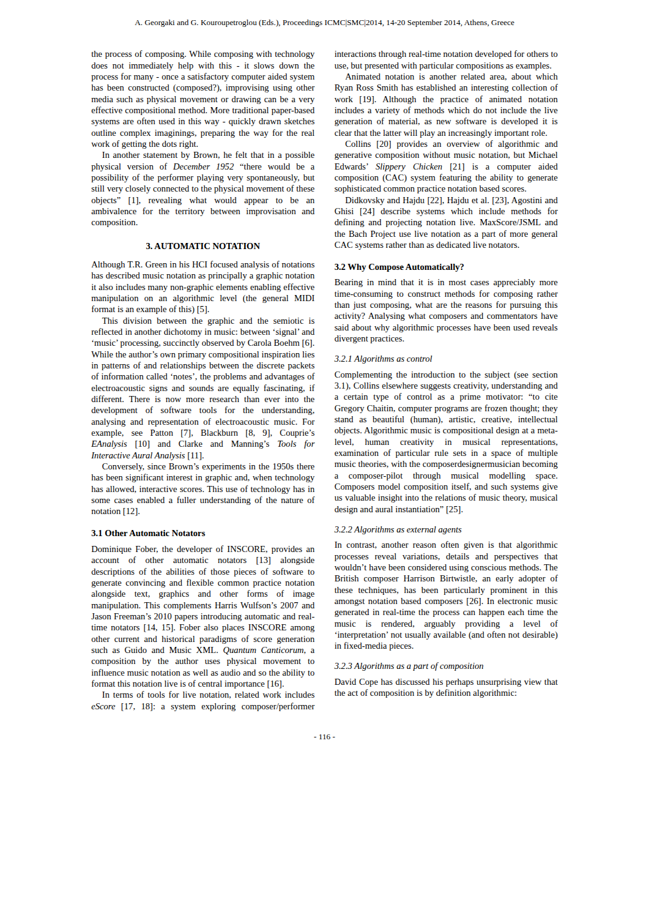A. Georgaki and G. Kouroupetroglou (Eds.), Proceedings ICMC|SMC|2014, 14-20 September 2014, Athens, Greece
the process of composing. While composing with technology does not immediately help with this - it slows down the process for many - once a satisfactory computer aided system has been constructed (composed?), improvising using other media such as physical movement or drawing can be a very effective compositional method. More traditional paper-based systems are often used in this way - quickly drawn sketches outline complex imaginings, preparing the way for the real work of getting the dots right.
In another statement by Brown, he felt that in a possible physical version of December 1952 “there would be a possibility of the performer playing very spontaneously, but still very closely connected to the physical movement of these objects” [1], revealing what would appear to be an ambivalence for the territory between improvisation and composition.
3. Automatic Notation
Although T.R. Green in his HCI focused analysis of notations has described music notation as principally a graphic notation it also includes many non-graphic elements enabling effective manipulation on an algorithmic level (the general MIDI format is an example of this) [5].
This division between the graphic and the semiotic is reflected in another dichotomy in music: between ‘signal’ and ‘music’ processing, succinctly observed by Carola Boehm [6]. While the author’s own primary compositional inspiration lies in patterns of and relationships between the discrete packets of information called ‘notes’, the problems and advantages of electroacoustic signs and sounds are equally fascinating, if different. There is now more research than ever into the development of software tools for the understanding, analysing and representation of electroacoustic music. For example, see Patton [7], Blackburn [8, 9], Couprie’s EAnalysis [10] and Clarke and Manning’s Tools for Interactive Aural Analysis [11].
Conversely, since Brown’s experiments in the 1950s there has been significant interest in graphic and, when technology has allowed, interactive scores. This use of technology has in some cases enabled a fuller understanding of the nature of notation [12].
3.1 Other Automatic Notators
Dominique Fober, the developer of INSCORE, provides an account of other automatic notators [13] alongside descriptions of the abilities of those pieces of software to generate convincing and flexible common practice notation alongside text, graphics and other forms of image manipulation. This complements Harris Wulfson’s 2007 and Jason Freeman’s 2010 papers introducing automatic and real-time notators [14, 15]. Fober also places INSCORE among other current and historical paradigms of score generation such as Guido and Music XML. Quantum Canticorum, a composition by the author uses physical movement to influence music notation as well as audio and so the ability to format this notation live is of central importance [16].
In terms of tools for live notation, related work includes eScore [17, 18]: a system exploring composer/performer interactions through real-time notation developed for others to use, but presented with particular compositions as examples.
Animated notation is another related area, about which Ryan Ross Smith has established an interesting collection of work [19]. Although the practice of animated notation includes a variety of methods which do not include the live generation of material, as new software is developed it is clear that the latter will play an increasingly important role.
Collins [20] provides an overview of algorithmic and generative composition without music notation, but Michael Edwards’ Slippery Chicken [21] is a computer aided composition (CAC) system featuring the ability to generate sophisticated common practice notation based scores.
Didkovsky and Hajdu [22], Hajdu et al. [23], Agostini and Ghisi [24] describe systems which include methods for defining and projecting notation live. MaxScore/JSML and the Bach Project use live notation as a part of more general CAC systems rather than as dedicated live notators.
3.2 Why Compose Automatically?
Bearing in mind that it is in most cases appreciably more time-consuming to construct methods for composing rather than just composing, what are the reasons for pursuing this activity? Analysing what composers and commentators have said about why algorithmic processes have been used reveals divergent practices.
3.2.1 Algorithms as control
Complementing the introduction to the subject (see section 3.1), Collins elsewhere suggests creativity, understanding and a certain type of control as a prime motivator: “to cite Gregory Chaitin, computer programs are frozen thought; they stand as beautiful (human), artistic, creative, intellectual objects. Algorithmic music is compositional design at a meta-level, human creativity in musical representations, examination of particular rule sets in a space of multiple music theories, with the composerdesignermusician becoming a composer-pilot through musical modelling space. Composers model composition itself, and such systems give us valuable insight into the relations of music theory, musical design and aural instantiation” [25].
3.2.2 Algorithms as external agents
In contrast, another reason often given is that algorithmic processes reveal variations, details and perspectives that wouldn’t have been considered using conscious methods. The British composer Harrison Birtwistle, an early adopter of these techniques, has been particularly prominent in this amongst notation based composers [26]. In electronic music generated in real-time the process can happen each time the music is rendered, arguably providing a level of ‘interpretation’ not usually available (and often not desirable) in fixed-media pieces.
3.2.3 Algorithms as a part of composition
David Cope has discussed his perhaps unsurprising view that the act of composition is by definition algorithmic:
- 116 -